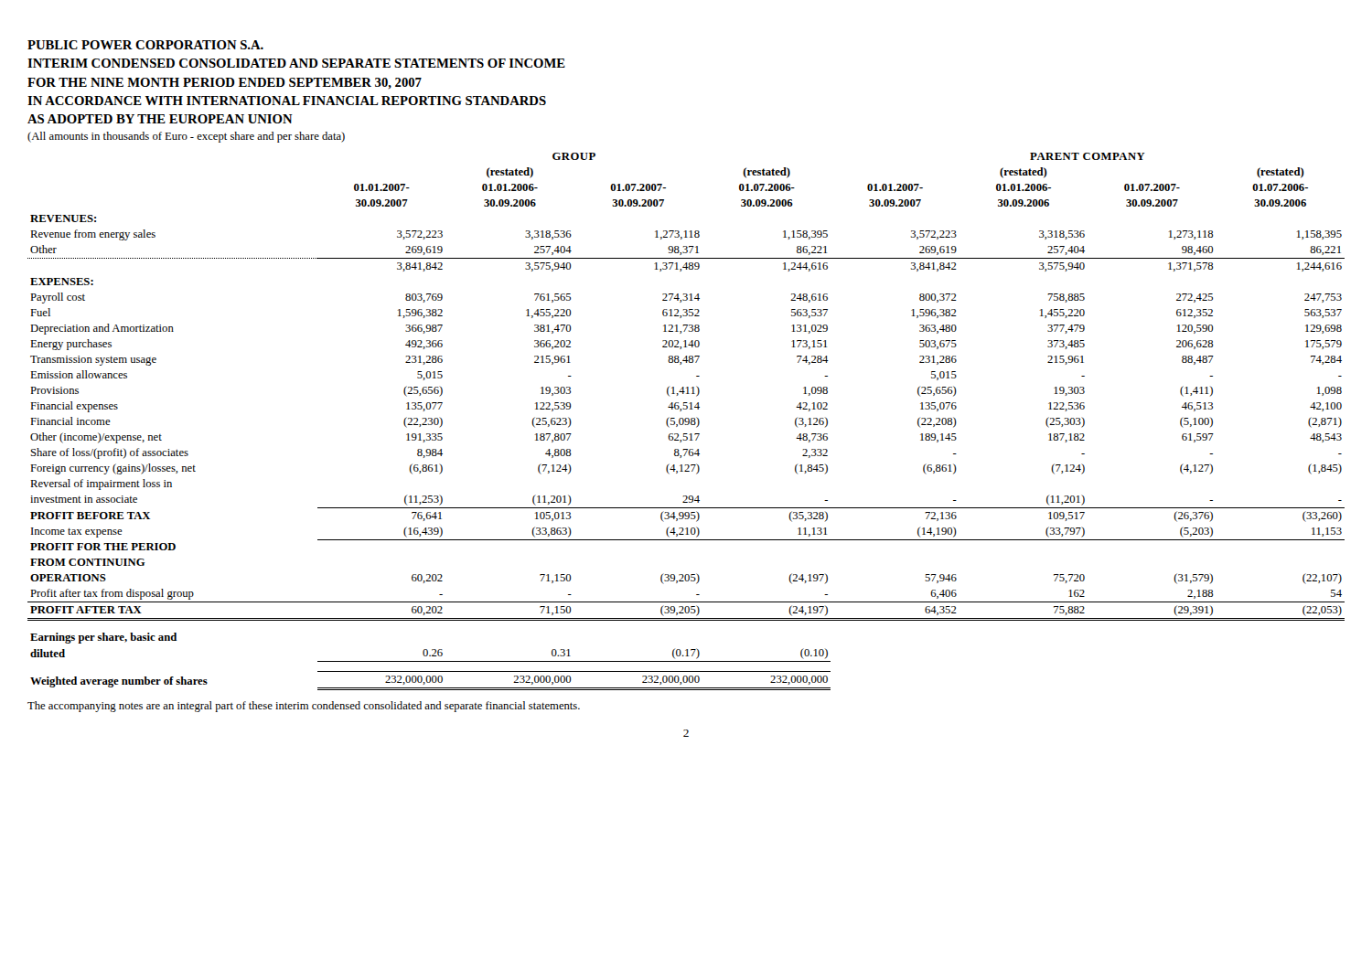PUBLIC POWER CORPORATION S.A.
INTERIM CONDENSED CONSOLIDATED AND SEPARATE STATEMENTS OF INCOME
FOR THE NINE MONTH PERIOD ENDED SEPTEMBER 30, 2007
IN ACCORDANCE WITH INTERNATIONAL FINANCIAL REPORTING STANDARDS
AS ADOPTED BY THE EUROPEAN UNION
(All amounts in thousands of Euro - except share and per share data)
| | GROUP | PARENT COMPANY |
| | | (restated) | | (restated) | | (restated) | | (restated) |
| | 01.01.2007- | 01.01.2006- | 01.07.2007- | 01.07.2006- | 01.01.2007- | 01.01.2006- | 01.07.2007- | 01.07.2006- |
| | 30.09.2007 | 30.09.2006 | 30.09.2007 | 30.09.2006 | 30.09.2007 | 30.09.2006 | 30.09.2007 | 30.09.2006 |
| REVENUES: | |
| Revenue from energy sales | 3,572,223 | 3,318,536 | 1,273,118 | 1,158,395 | 3,572,223 | 3,318,536 | 1,273,118 | 1,158,395 |
| Other | 269,619 | 257,404 | 98,371 | 86,221 | 269,619 | 257,404 | 98,460 | 86,221 |
| | 3,841,842 | 3,575,940 | 1,371,489 | 1,244,616 | 3,841,842 | 3,575,940 | 1,371,578 | 1,244,616 |
| EXPENSES: | |
| Payroll cost | 803,769 | 761,565 | 274,314 | 248,616 | 800,372 | 758,885 | 272,425 | 247,753 |
| Fuel | 1,596,382 | 1,455,220 | 612,352 | 563,537 | 1,596,382 | 1,455,220 | 612,352 | 563,537 |
| Depreciation and Amortization | 366,987 | 381,470 | 121,738 | 131,029 | 363,480 | 377,479 | 120,590 | 129,698 |
| Energy purchases | 492,366 | 366,202 | 202,140 | 173,151 | 503,675 | 373,485 | 206,628 | 175,579 |
| Transmission system usage | 231,286 | 215,961 | 88,487 | 74,284 | 231,286 | 215,961 | 88,487 | 74,284 |
| Emission allowances | 5,015 | - | - | - | 5,015 | - | - | - |
| Provisions | (25,656) | 19,303 | (1,411) | 1,098 | (25,656) | 19,303 | (1,411) | 1,098 |
| Financial expenses | 135,077 | 122,539 | 46,514 | 42,102 | 135,076 | 122,536 | 46,513 | 42,100 |
| Financial income | (22,230) | (25,623) | (5,098) | (3,126) | (22,208) | (25,303) | (5,100) | (2,871) |
| Other (income)/expense, net | 191,335 | 187,807 | 62,517 | 48,736 | 189,145 | 187,182 | 61,597 | 48,543 |
| Share of loss/(profit) of associates | 8,984 | 4,808 | 8,764 | 2,332 | - | - | - | - |
| Foreign currency (gains)/losses, net | (6,861) | (7,124) | (4,127) | (1,845) | (6,861) | (7,124) | (4,127) | (1,845) |
| Reversal of impairment loss in | |
| investment in associate | (11,253) | (11,201) | 294 | - | - | (11,201) | - | - |
| PROFIT BEFORE TAX | 76,641 | 105,013 | (34,995) | (35,328) | 72,136 | 109,517 | (26,376) | (33,260) |
| Income tax expense | (16,439) | (33,863) | (4,210) | 11,131 | (14,190) | (33,797) | (5,203) | 11,153 |
| PROFIT FOR THE PERIOD | |
| FROM CONTINUING | |
| OPERATIONS | 60,202 | 71,150 | (39,205) | (24,197) | 57,946 | 75,720 | (31,579) | (22,107) |
| Profit after tax from disposal group | - | - | - | - | 6,406 | 162 | 2,188 | 54 |
| PROFIT AFTER TAX | 60,202 | 71,150 | (39,205) | (24,197) | 64,352 | 75,882 | (29,391) | (22,053) |
| Earnings per share, basic and | |
| diluted | 0.26 | 0.31 | (0.17) | (0.10) | |
| Weighted average number of shares | 232,000,000 | 232,000,000 | 232,000,000 | 232,000,000 | |
The accompanying notes are an integral part of these interim condensed consolidated and separate financial statements.
2